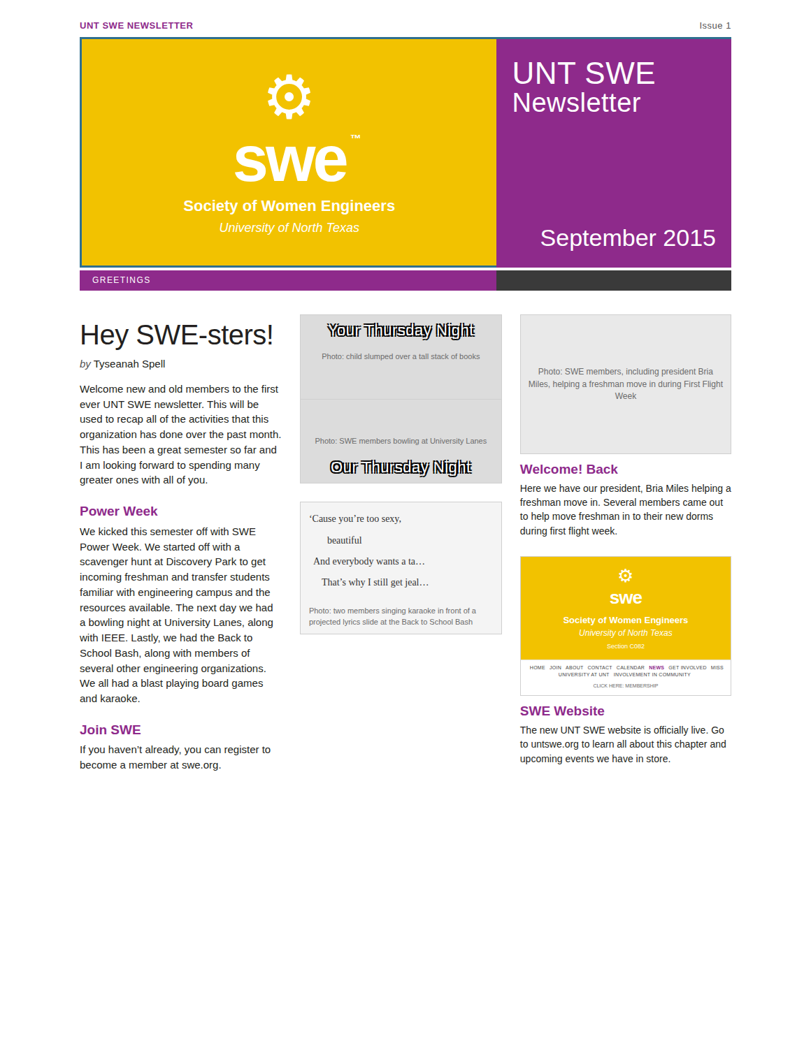UNT SWE Newsletter
Issue 1
⚙
swe™
Society of Women Engineers
University of North Texas
UNT SWENewsletter
September 2015
Greetings
Hey SWE-sters!
by Tyseanah Spell
Welcome new and old members to the first ever UNT SWE newsletter. This will be used to recap all of the activities that this organization has done over the past month. This has been a great semester so far and I am looking forward to spending many greater ones with all of you.
Power Week
We kicked this semester off with SWE Power Week. We started off with a scavenger hunt at Discovery Park to get incoming freshman and transfer students familiar with engineering campus and the resources available. The next day we had a bowling night at University Lanes, along with IEEE. Lastly, we had the Back to School Bash, along with members of several other engineering organizations. We all had a blast playing board games and karaoke.
Join SWE
If you haven’t already, you can register to become a member at swe.org.
Your Thursday Night
Photo: child slumped over a tall stack of books
Our Thursday Night
Photo: SWE members bowling at University Lanes
‘Cause you’re too sexy,
beautiful
And everybody wants a ta…
That’s why I still get jeal…
Photo: two members singing karaoke in front of a projected lyrics slide at the Back to School Bash
Photo: SWE members, including president Bria Miles, helping a freshman move in during First Flight Week
Welcome! Back Here we have our president, Bria Miles helping a freshman move in. Several members came out to help move freshman in to their new dorms during first flight week.
⚙
swe
Society of Women Engineers
University of North Texas
Section C082
HOME JOIN ABOUT CONTACT CALENDAR NEWS GET INVOLVED MISS UNIVERSITY AT UNT INVOLVEMENT IN COMMUNITY
CLICK HERE: MEMBERSHIP
SWE Website The new UNT SWE website is officially live. Go to untswe.org to learn all about this chapter and upcoming events we have in store.